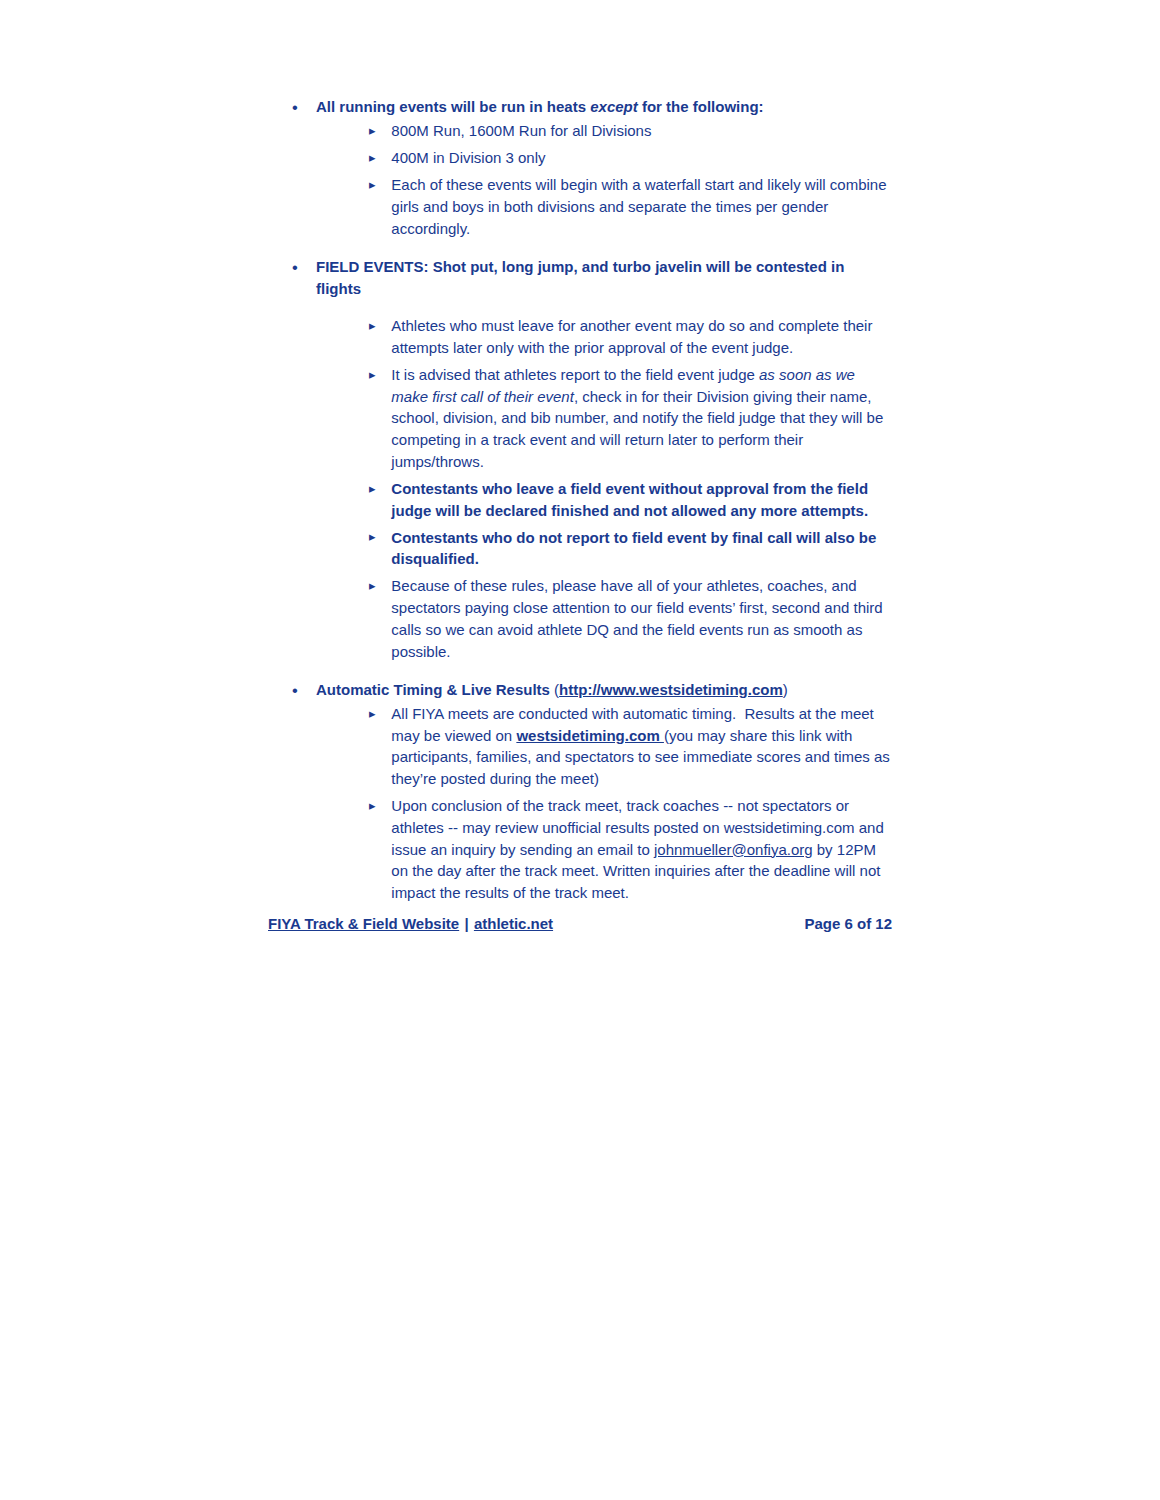All running events will be run in heats except for the following:
800M Run, 1600M Run for all Divisions
400M in Division 3 only
Each of these events will begin with a waterfall start and likely will combine girls and boys in both divisions and separate the times per gender accordingly.
FIELD EVENTS: Shot put, long jump, and turbo javelin will be contested in flights
Athletes who must leave for another event may do so and complete their attempts later only with the prior approval of the event judge.
It is advised that athletes report to the field event judge as soon as we make first call of their event, check in for their Division giving their name, school, division, and bib number, and notify the field judge that they will be competing in a track event and will return later to perform their jumps/throws.
Contestants who leave a field event without approval from the field judge will be declared finished and not allowed any more attempts.
Contestants who do not report to field event by final call will also be disqualified.
Because of these rules, please have all of your athletes, coaches, and spectators paying close attention to our field events’ first, second and third calls so we can avoid athlete DQ and the field events run as smooth as possible.
Automatic Timing & Live Results (http://www.westsidetiming.com)
All FIYA meets are conducted with automatic timing. Results at the meet may be viewed on westsidetiming.com (you may share this link with participants, families, and spectators to see immediate scores and times as they’re posted during the meet)
Upon conclusion of the track meet, track coaches -- not spectators or athletes -- may review unofficial results posted on westsidetiming.com and issue an inquiry by sending an email to johnmueller@onfiya.org by 12PM on the day after the track meet. Written inquiries after the deadline will not impact the results of the track meet.
FIYA Track & Field Website|athletic.net Page 6 of 12